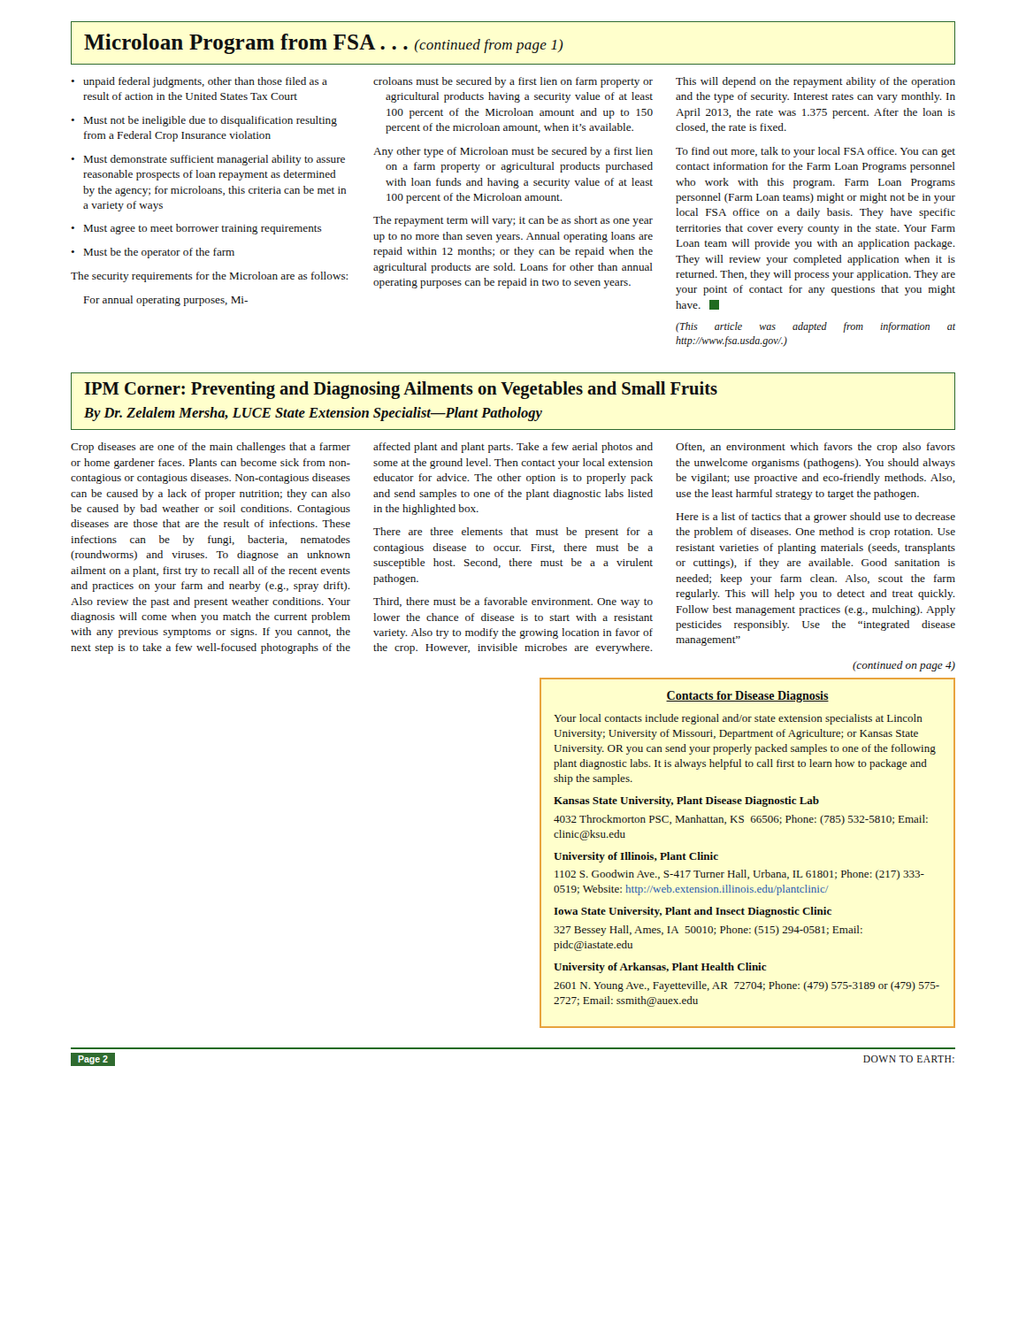Microloan Program from FSA . . . (continued from page 1)
unpaid federal judgments, other than those filed as a result of action in the United States Tax Court
Must not be ineligible due to disqualification resulting from a Federal Crop Insurance violation
Must demonstrate sufficient managerial ability to assure reasonable prospects of loan repayment as determined by the agency; for microloans, this criteria can be met in a variety of ways
Must agree to meet borrower training requirements
Must be the operator of the farm
The security requirements for the Microloan are as follows:
For annual operating purposes, Mi-
croloans must be secured by a first lien on farm property or agricultural products having a security value of at least 100 percent of the Microloan amount and up to 150 percent of the microloan amount, when it’s available.
Any other type of Microloan must be secured by a first lien on a farm property or agricultural products purchased with loan funds and having a security value of at least 100 percent of the Microloan amount.
The repayment term will vary; it can be as short as one year up to no more than seven years. Annual operating loans are repaid within 12 months; or they can be repaid when the agricultural products are sold. Loans for other than annual operating purposes can be repaid in two to seven years.
This will depend on the repayment ability of the operation and the type of security. Interest rates can vary monthly. In April 2013, the rate was 1.375 percent. After the loan is closed, the rate is fixed.
To find out more, talk to your local FSA office. You can get contact information for the Farm Loan Programs personnel who work with this program. Farm Loan Programs personnel (Farm Loan teams) might or might not be in your local FSA office on a daily basis. They have specific territories that cover every county in the state. Your Farm Loan team will provide you with an application package. They will review your completed application when it is returned. Then, they will process your application. They are your point of contact for any questions that you might have.
(This article was adapted from information at http://www.fsa.usda.gov/.)
IPM Corner: Preventing and Diagnosing Ailments on Vegetables and Small Fruits
By Dr. Zelalem Mersha, LUCE State Extension Specialist—Plant Pathology
Crop diseases are one of the main challenges that a farmer or home gardener faces. Plants can become sick from non-contagious or contagious diseases. Non-contagious diseases can be caused by a lack of proper nutrition; they can also be caused by bad weather or soil conditions. Contagious diseases are those that are the result of infections. These infections can be by fungi, bacteria, nematodes (roundworms) and viruses. To diagnose an unknown ailment on a plant, first try to recall all of the recent events and practices on your farm and nearby (e.g., spray drift). Also review the past and present weather conditions. Your diagnosis will come when you match the current problem with any previous symptoms or signs. If you cannot, the next step is to take a few well-focused photographs of the affected plant and plant parts. Take a few aerial photos and some at the ground level. Then contact your local extension educator for advice. The other option is to properly pack and send samples to one of the plant diagnostic labs listed in the highlighted box.
There are three elements that must be present for a contagious disease to occur. First, there must be a susceptible host. Second, there must be a a virulent pathogen.
Third, there must be a favorable environment. One way to lower the chance of disease is to start with a resistant variety. Also try to modify the growing location in favor of the crop. However, invisible microbes are everywhere. Often, an environment which favors the crop also favors the unwelcome organisms (pathogens). You should always be vigilant; use proactive and eco-friendly methods. Also, use the least harmful strategy to target the pathogen.
Here is a list of tactics that a grower should use to decrease the problem of diseases. One method is crop rotation. Use resistant varieties of planting materials (seeds, transplants or cuttings), if they are available. Good sanitation is needed; keep your farm clean. Also, scout the farm regularly. This will help you to detect and treat quickly. Follow best management practices (e.g., mulching). Apply pesticides responsibly. Use the “integrated disease management”
(continued on page 4)
Contacts for Disease Diagnosis
Your local contacts include regional and/or state extension specialists at Lincoln University; University of Missouri, Department of Agriculture; or Kansas State University. OR you can send your properly packed samples to one of the following plant diagnostic labs. It is always helpful to call first to learn how to package and ship the samples.
Kansas State University, Plant Disease Diagnostic Lab
4032 Throckmorton PSC, Manhattan, KS 66506; Phone: (785) 532-5810; Email: clinic@ksu.edu
University of Illinois, Plant Clinic
1102 S. Goodwin Ave., S-417 Turner Hall, Urbana, IL 61801; Phone: (217) 333-0519; Website: http://web.extension.illinois.edu/plantclinic/
Iowa State University, Plant and Insect Diagnostic Clinic
327 Bessey Hall, Ames, IA 50010; Phone: (515) 294-0581; Email: pidc@iastate.edu
University of Arkansas, Plant Health Clinic
2601 N. Young Ave., Fayetteville, AR 72704; Phone: (479) 575-3189 or (479) 575-2727; Email: ssmith@auex.edu
Page 2 DOWN TO EARTH: